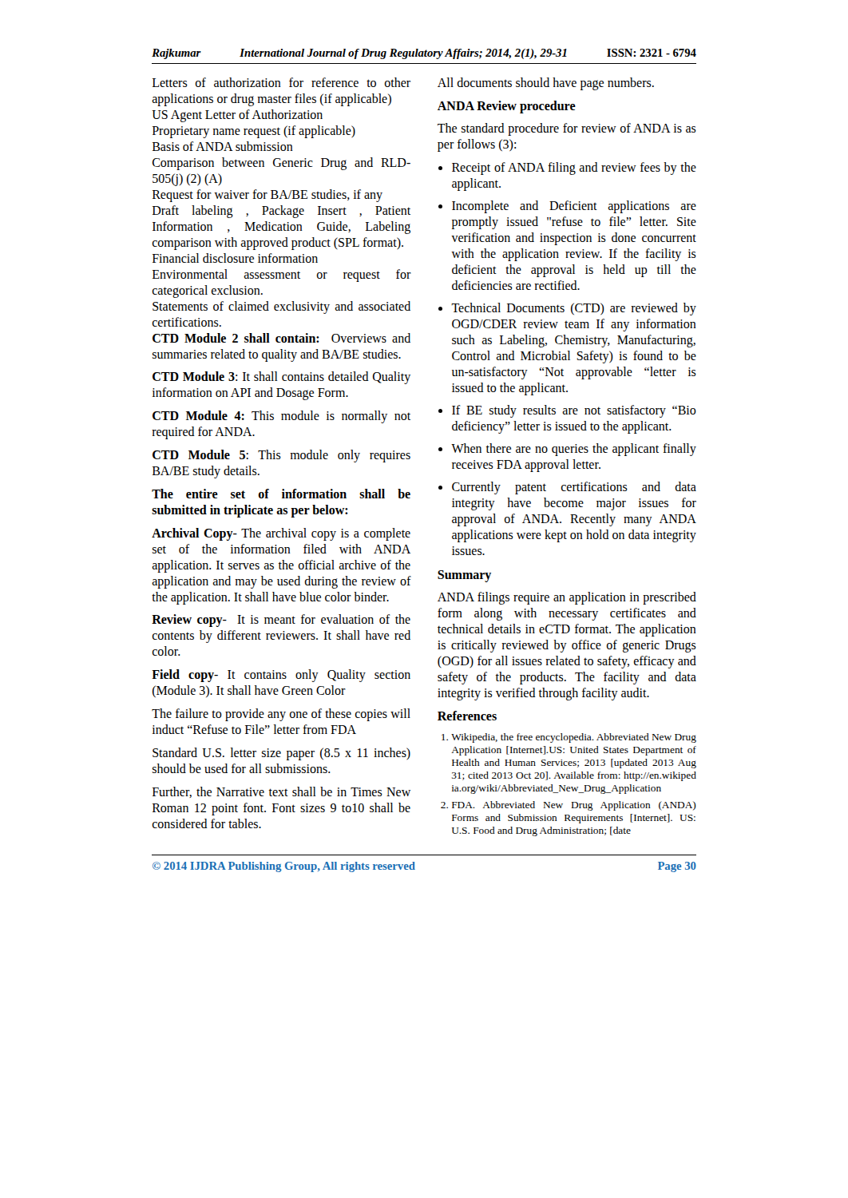Rajkumar
International Journal of Drug Regulatory Affairs; 2014, 2(1), 29-31
ISSN: 2321 - 6794
Letters of authorization for reference to other applications or drug master files (if applicable)
US Agent Letter of Authorization
Proprietary name request (if applicable)
Basis of ANDA submission
Comparison between Generic Drug and RLD-505(j) (2) (A)
Request for waiver for BA/BE studies, if any
Draft labeling , Package Insert , Patient Information , Medication Guide, Labeling comparison with approved product (SPL format).
Financial disclosure information
Environmental assessment or request for categorical exclusion.
Statements of claimed exclusivity and associated certifications.
CTD Module 2 shall contain: Overviews and summaries related to quality and BA/BE studies.
CTD Module 3: It shall contains detailed Quality information on API and Dosage Form.
CTD Module 4: This module is normally not required for ANDA.
CTD Module 5: This module only requires BA/BE study details.
The entire set of information shall be submitted in triplicate as per below:
Archival Copy- The archival copy is a complete set of the information filed with ANDA application. It serves as the official archive of the application and may be used during the review of the application. It shall have blue color binder.
Review copy- It is meant for evaluation of the contents by different reviewers. It shall have red color.
Field copy- It contains only Quality section (Module 3). It shall have Green Color
The failure to provide any one of these copies will induct “Refuse to File” letter from FDA
Standard U.S. letter size paper (8.5 x 11 inches) should be used for all submissions.
Further, the Narrative text shall be in Times New Roman 12 point font. Font sizes 9 to10 shall be considered for tables.
All documents should have page numbers.
ANDA Review procedure
The standard procedure for review of ANDA is as per follows (3):
Receipt of ANDA filing and review fees by the applicant.
Incomplete and Deficient applications are promptly issued "refuse to file” letter. Site verification and inspection is done concurrent with the application review. If the facility is deficient the approval is held up till the deficiencies are rectified.
Technical Documents (CTD) are reviewed by OGD/CDER review team If any information such as Labeling, Chemistry, Manufacturing, Control and Microbial Safety) is found to be un-satisfactory “Not approvable “letter is issued to the applicant.
If BE study results are not satisfactory “Bio deficiency” letter is issued to the applicant.
When there are no queries the applicant finally receives FDA approval letter.
Currently patent certifications and data integrity have become major issues for approval of ANDA. Recently many ANDA applications were kept on hold on data integrity issues.
Summary
ANDA filings require an application in prescribed form along with necessary certificates and technical details in eCTD format. The application is critically reviewed by office of generic Drugs (OGD) for all issues related to safety, efficacy and safety of the products. The facility and data integrity is verified through facility audit.
References
Wikipedia, the free encyclopedia. Abbreviated New Drug Application [Internet].US: United States Department of Health and Human Services; 2013 [updated 2013 Aug 31; cited 2013 Oct 20]. Available from: http://en.wikipedia.org/wiki/Abbreviated_New_Drug_Application
FDA. Abbreviated New Drug Application (ANDA) Forms and Submission Requirements [Internet]. US: U.S. Food and Drug Administration; [date
© 2014 IJDRA Publishing Group, All rights reserved
Page 30